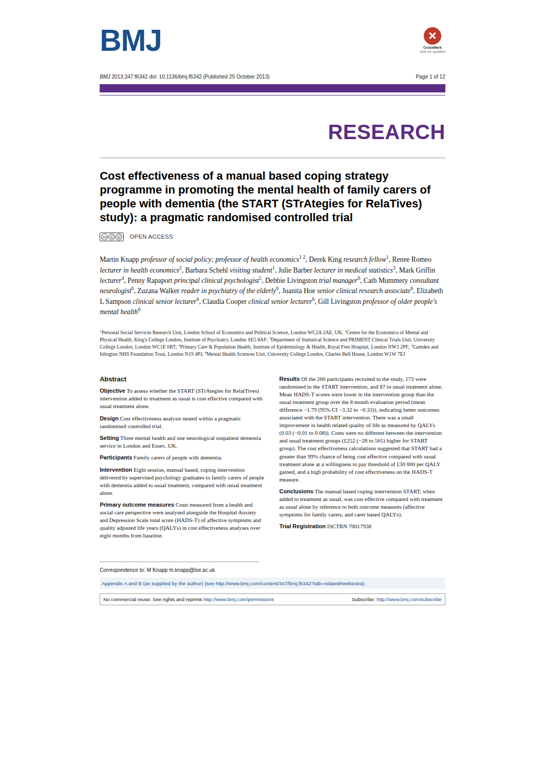BMJ
CrossMark
click for updates
BMJ 2013;347:f6342 doi: 10.1136/bmj.f6342 (Published 25 October 2013)
Page 1 of 12
RESEARCH
Cost effectiveness of a manual based coping strategy programme in promoting the mental health of family carers of people with dementia (the START (STrAtegies for RelaTives) study): a pragmatic randomised controlled trial
ccⒸⒸ OPEN ACCESS
Martin Knapp professor of social policy; professor of health economics1 2, Derek King research fellow1, Renee Romeo lecturer in health economics2, Barbara Schehl visiting student1, Julie Barber lecturer in medical statistics3, Mark Griffin lecturer4, Penny Rapaport principal clinical psychologist5, Debbie Livingston trial manager6, Cath Mummery consultant neurologist6, Zuzana Walker reader in psychiatry of the elderly6, Juanita Hoe senior clinical research associate6, Elizabeth L Sampson clinical senior lecturer6, Claudia Cooper clinical senior lecturer6, Gill Livingston professor of older people's mental health6
1Personal Social Services Research Unit, London School of Economics and Political Science, London WC2A 2AE, UK; 2Centre for the Economics of Mental and Physical Health, King's College London, Institute of Psychiatry, London SE5 8AF; 3Department of Statistical Science and PRIMENT Clinical Trials Unit, University College London, London WC1E 6BT; 4Primary Care & Population Health, Institute of Epidemiology & Health, Royal Free Hospital, London NW3 2PF; 5Camden and Islington NHS Foundation Trust, London N19 4PJ; 6Mental Health Sciences Unit, University College London, Charles Bell House, London W1W 7EJ
Abstract
Objective To assess whether the START (STrAtegies for RelatTives) intervention added to treatment as usual is cost effective compared with usual treatment alone.
Design Cost effectiveness analysis nested within a pragmatic randomised controlled trial.
Setting Three mental health and one neurological outpatient dementia service in London and Essex, UK.
Participants Family carers of people with dementia.
Intervention Eight session, manual based, coping intervention delivered by supervised psychology graduates to family carers of people with dementia added to usual treatment, compared with usual treatment alone.
Primary outcome measures Costs measured from a health and social care perspective were analysed alongside the Hospital Anxiety and Depression Scale total score (HADS-T) of affective symptoms and quality adjusted life years (QALYs) in cost effectiveness analyses over eight months from baseline.
Results Of the 260 participants recruited to the study, 173 were randomised to the START intervention, and 87 to usual treatment alone. Mean HADS-T scores were lower in the intervention group than the usual treatment group over the 8 month evaluation period (mean difference −1.79 (95% CI −3.32 to −0.33)), indicating better outcomes associated with the START intervention. There was a small improvement in health related quality of life as measured by QALYs (0.03 (−0.01 to 0.08)). Costs were no different between the intervention and usual treatment groups (£252 (−28 to 565) higher for START group). The cost effectiveness calculations suggested that START had a greater than 99% chance of being cost effective compared with usual treatment alone at a willingness to pay threshold of £30 000 per QALY gained, and a high probability of cost effectiveness on the HADS-T measure.
Conclusions The manual based coping intervention START, when added to treatment as usual, was cost effective compared with treatment as usual alone by reference to both outcome measures (affective symptoms for family carers, and carer based QALYs).
Trial Registration ISCTRN 70017938
Correspondence to: M Knapp m.knapp@lse.ac.uk
Appendix A and B (as supplied by the author) (see http://www.bmj.com/content/347/bmj.f6342?tab=related#webextra)
No commercial reuse: See rights and reprints http://www.bmj.com/permissions
Subscribe: http://www.bmj.com/subscribe